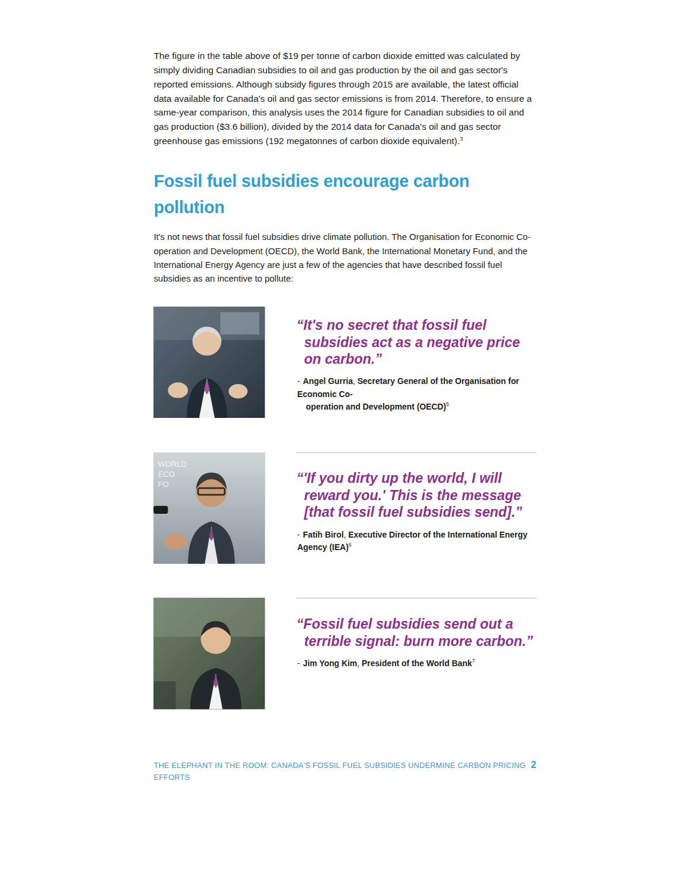The figure in the table above of $19 per tonne of carbon dioxide emitted was calculated by simply dividing Canadian subsidies to oil and gas production by the oil and gas sector's reported emissions. Although subsidy figures through 2015 are available, the latest official data available for Canada's oil and gas sector emissions is from 2014. Therefore, to ensure a same-year comparison, this analysis uses the 2014 figure for Canadian subsidies to oil and gas production ($3.6 billion), divided by the 2014 data for Canada's oil and gas sector greenhouse gas emissions (192 megatonnes of carbon dioxide equivalent).3
Fossil fuel subsidies encourage carbon pollution
It's not news that fossil fuel subsidies drive climate pollution. The Organisation for Economic Co-operation and Development (OECD), the World Bank, the International Monetary Fund, and the International Energy Agency are just a few of the agencies that have described fossil fuel subsidies as an incentive to pollute:
“It's no secret that fossil fuel subsidies act as a negative price on carbon.”
-Angel Gurria, Secretary General of the Organisation for Economic Co-operation and Development (OECD)5
WORLD ECO FO
“'If you dirty up the world, I will reward you.' This is the message [that fossil fuel subsidies send].”
-Fatih Birol, Executive Director of the International Energy Agency (IEA)6
“Fossil fuel subsidies send out a terrible signal: burn more carbon.”
-Jim Yong Kim, President of the World Bank7
The Elephant in the Room: Canada's Fossil Fuel Subsidies Undermine Carbon Pricing Efforts 2